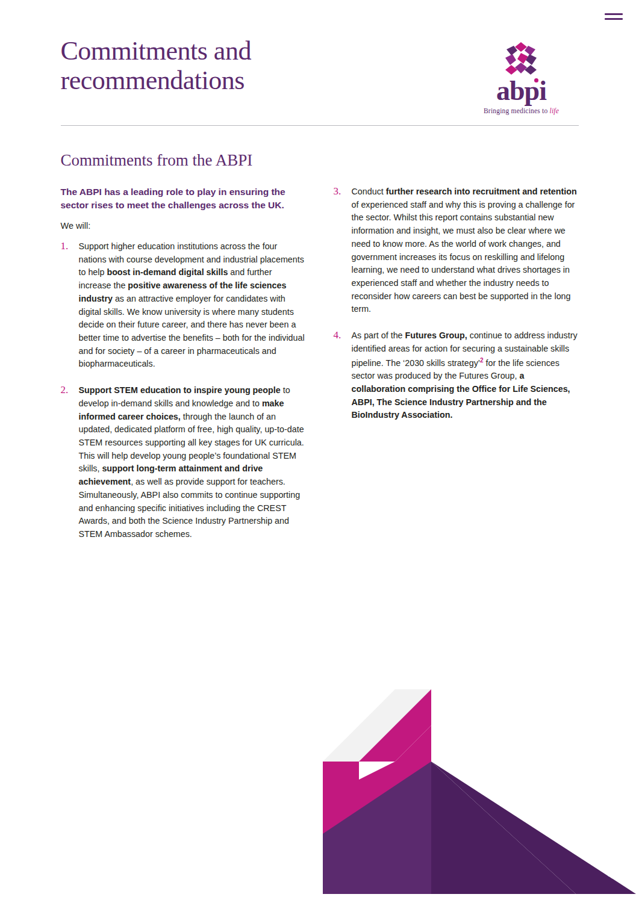Commitments and
recommendations
abpi
Bringing medicines to life
Commitments from the ABPI
The ABPI has a leading role to play in ensuring the sector rises to meet the challenges across the UK.
We will:
1. Support higher education institutions across the four nations with course development and industrial placements to help boost in-demand digital skills and further increase the positive awareness of the life sciences industry as an attractive employer for candidates with digital skills. We know university is where many students decide on their future career, and there has never been a better time to advertise the benefits – both for the individual and for society – of a career in pharmaceuticals and biopharmaceuticals.
2. Support STEM education to inspire young people to develop in-demand skills and knowledge and to make informed career choices, through the launch of an updated, dedicated platform of free, high quality, up-to-date STEM resources supporting all key stages for UK curricula. This will help develop young people’s foundational STEM skills, support long-term attainment and drive achievement, as well as provide support for teachers. Simultaneously, ABPI also commits to continue supporting and enhancing specific initiatives including the CREST Awards, and both the Science Industry Partnership and STEM Ambassador schemes.
3. Conduct further research into recruitment and retention of experienced staff and why this is proving a challenge for the sector. Whilst this report contains substantial new information and insight, we must also be clear where we need to know more. As the world of work changes, and government increases its focus on reskilling and lifelong learning, we need to understand what drives shortages in experienced staff and whether the industry needs to reconsider how careers can best be supported in the long term.
4. As part of the Futures Group, continue to address industry identified areas for action for securing a sustainable skills pipeline. The ‘2030 skills strategy’2 for the life sciences sector was produced by the Futures Group, a collaboration comprising the Office for Life Sciences, ABPI, The Science Industry Partnership and the BioIndustry Association.
6